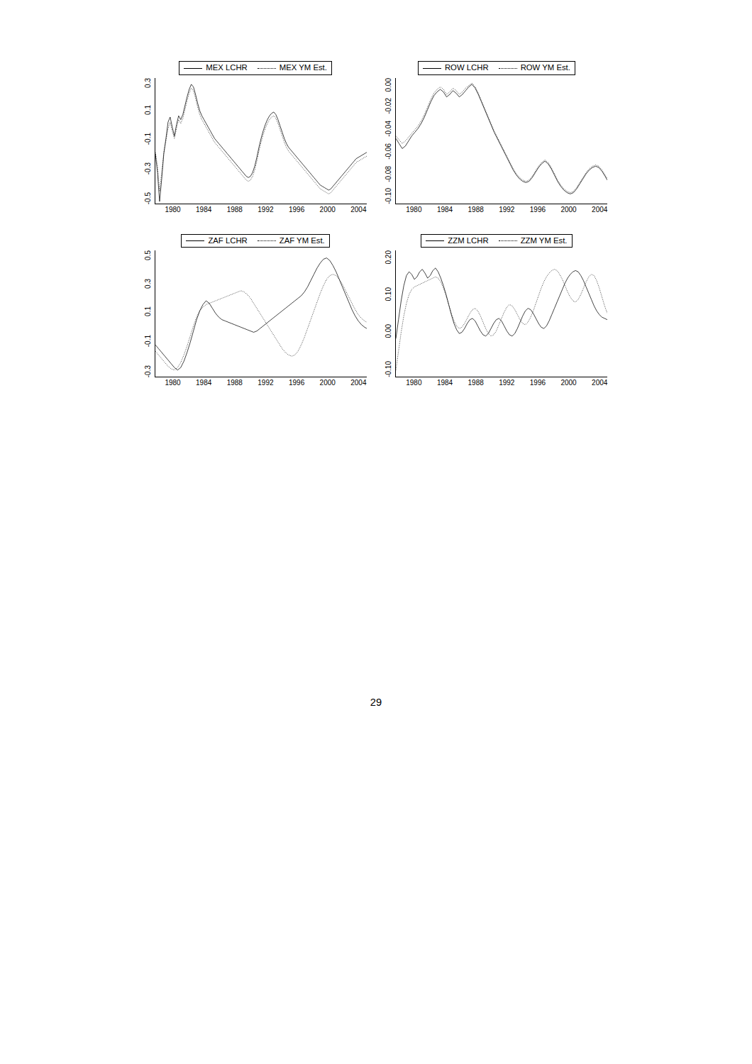MEX LCHR MEX YM Est.
0.3 0.1 -0.1 -0.3 -0.5
1980198419881992199620002004
ROW LCHR ROW YM Est.
0.00 -0.02 -0.04 -0.06 -0.08 -0.10
1980198419881992199620002004
ZAF LCHR ZAF YM Est.
0.5 0.3 0.1 -0.1 -0.3
1980198419881992199620002004
ZZM LCHR ZZM YM Est.
0.20 0.10 0.00 -0.10
1980198419881992199620002004
29